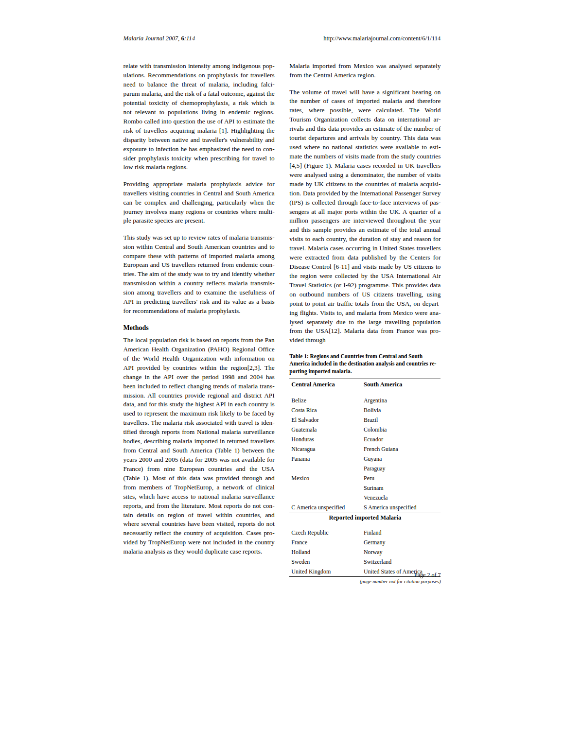Malaria Journal 2007, 6:114
http://www.malariajournal.com/content/6/1/114
relate with transmission intensity among indigenous populations. Recommendations on prophylaxis for travellers need to balance the threat of malaria, including falciparum malaria, and the risk of a fatal outcome, against the potential toxicity of chemoprophylaxis, a risk which is not relevant to populations living in endemic regions. Rombo called into question the use of API to estimate the risk of travellers acquiring malaria [1]. Highlighting the disparity between native and traveller's vulnerability and exposure to infection he has emphasized the need to consider prophylaxis toxicity when prescribing for travel to low risk malaria regions.
Providing appropriate malaria prophylaxis advice for travellers visiting countries in Central and South America can be complex and challenging, particularly when the journey involves many regions or countries where multiple parasite species are present.
This study was set up to review rates of malaria transmission within Central and South American countries and to compare these with patterns of imported malaria among European and US travellers returned from endemic countries. The aim of the study was to try and identify whether transmission within a country reflects malaria transmission among travellers and to examine the usefulness of API in predicting travellers' risk and its value as a basis for recommendations of malaria prophylaxis.
Methods
The local population risk is based on reports from the Pan American Health Organization (PAHO) Regional Office of the World Health Organization with information on API provided by countries within the region[2,3]. The change in the API over the period 1998 and 2004 has been included to reflect changing trends of malaria transmission. All countries provide regional and district API data, and for this study the highest API in each country is used to represent the maximum risk likely to be faced by travellers. The malaria risk associated with travel is identified through reports from National malaria surveillance bodies, describing malaria imported in returned travellers from Central and South America (Table 1) between the years 2000 and 2005 (data for 2005 was not available for France) from nine European countries and the USA (Table 1). Most of this data was provided through and from members of TropNetEurop, a network of clinical sites, which have access to national malaria surveillance reports, and from the literature. Most reports do not contain details on region of travel within countries, and where several countries have been visited, reports do not necessarily reflect the country of acquisition. Cases provided by TropNetEurop were not included in the country malaria analysis as they would duplicate case reports.
Malaria imported from Mexico was analysed separately from the Central America region.
The volume of travel will have a significant bearing on the number of cases of imported malaria and therefore rates, where possible, were calculated. The World Tourism Organization collects data on international arrivals and this data provides an estimate of the number of tourist departures and arrivals by country. This data was used where no national statistics were available to estimate the numbers of visits made from the study countries [4,5] (Figure 1). Malaria cases recorded in UK travellers were analysed using a denominator, the number of visits made by UK citizens to the countries of malaria acquisition. Data provided by the International Passenger Survey (IPS) is collected through face-to-face interviews of passengers at all major ports within the UK. A quarter of a million passengers are interviewed throughout the year and this sample provides an estimate of the total annual visits to each country, the duration of stay and reason for travel. Malaria cases occurring in United States travellers were extracted from data published by the Centers for Disease Control [6-11] and visits made by US citizens to the region were collected by the USA International Air Travel Statistics (or I-92) programme. This provides data on outbound numbers of US citizens travelling, using point-to-point air traffic totals from the USA, on departing flights. Visits to, and malaria from Mexico were analysed separately due to the large travelling population from the USA[12]. Malaria data from France was provided through
Table 1: Regions and Countries from Central and South America included in the destination analysis and countries reporting imported malaria.
| Central America | South America |
| --- | --- |
| Belize | Argentina |
| Costa Rica | Bolivia |
| El Salvador | Brazil |
| Guatemala | Colombia |
| Honduras | Ecuador |
| Nicaragua | French Guiana |
| Panama | Guyana |
| | Paraguay |
| Mexico | Peru |
| | Surinam |
| | Venezuela |
| C America unspecified | S America unspecified |
| Reported imported Malaria |
| Czech Republic | Finland |
| France | Germany |
| Holland | Norway |
| Sweden | Switzerland |
| United Kingdom | United States of America |
Page 2 of 7
(page number not for citation purposes)